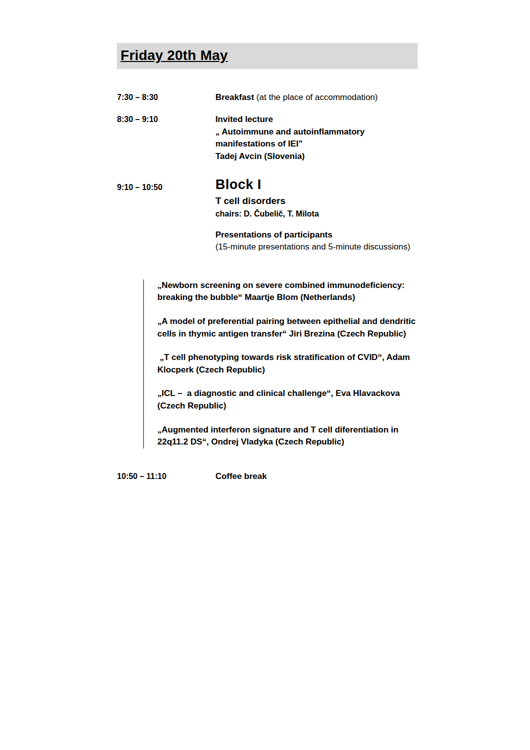Friday 20th May
| 7:30 – 8:30 | Breakfast (at the place of accommodation) |
| 8:30 – 9:10 | Invited lecture „ Autoimmune and autoinflammatory manifestations of IEI" Tadej Avcin (Slovenia) |
| 9:10 – 10:50 | Block I T cell disorders chairs: D. Čubelič, T. Milota Presentations of participants (15-minute presentations and 5-minute discussions) |
„Newborn screening on severe combined immunodeficiency: breaking the bubble“ Maartje Blom (Netherlands)
„A model of preferential pairing between epithelial and dendritic cells in thymic antigen transfer“ Jiri Brezina (Czech Republic)
„T cell phenotyping towards risk stratification of CVID“, Adam Klocperk (Czech Republic)
„ICL – a diagnostic and clinical challenge“, Eva Hlavackova (Czech Republic)
„Augmented interferon signature and T cell diferentiation in 22q11.2 DS“, Ondrej Vladyka (Czech Republic)
| 10:50 – 11:10 | Coffee break |